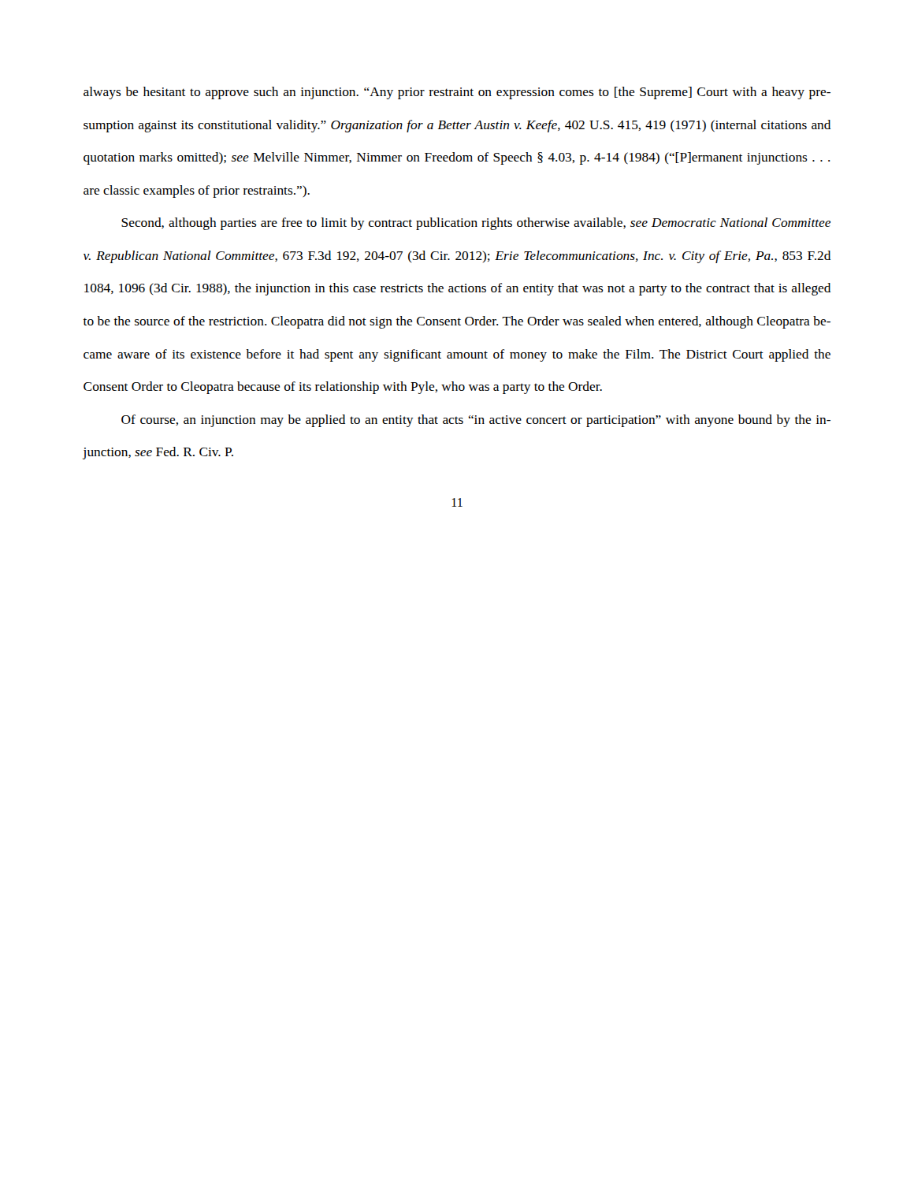always be hesitant to approve such an injunction. “Any prior restraint on expression comes to [the Supreme] Court with a heavy presumption against its constitutional validity.” Organization for a Better Austin v. Keefe, 402 U.S. 415, 419 (1971) (internal citations and quotation marks omitted); see Melville Nimmer, Nimmer on Freedom of Speech § 4.03, p. 4-14 (1984) (“[P]ermanent injunctions . . . are classic examples of prior restraints.”).
Second, although parties are free to limit by contract publication rights otherwise available, see Democratic National Committee v. Republican National Committee, 673 F.3d 192, 204-07 (3d Cir. 2012); Erie Telecommunications, Inc. v. City of Erie, Pa., 853 F.2d 1084, 1096 (3d Cir. 1988), the injunction in this case restricts the actions of an entity that was not a party to the contract that is alleged to be the source of the restriction. Cleopatra did not sign the Consent Order. The Order was sealed when entered, although Cleopatra became aware of its existence before it had spent any significant amount of money to make the Film. The District Court applied the Consent Order to Cleopatra because of its relationship with Pyle, who was a party to the Order.
Of course, an injunction may be applied to an entity that acts “in active concert or participation” with anyone bound by the injunction, see Fed. R. Civ. P.
11